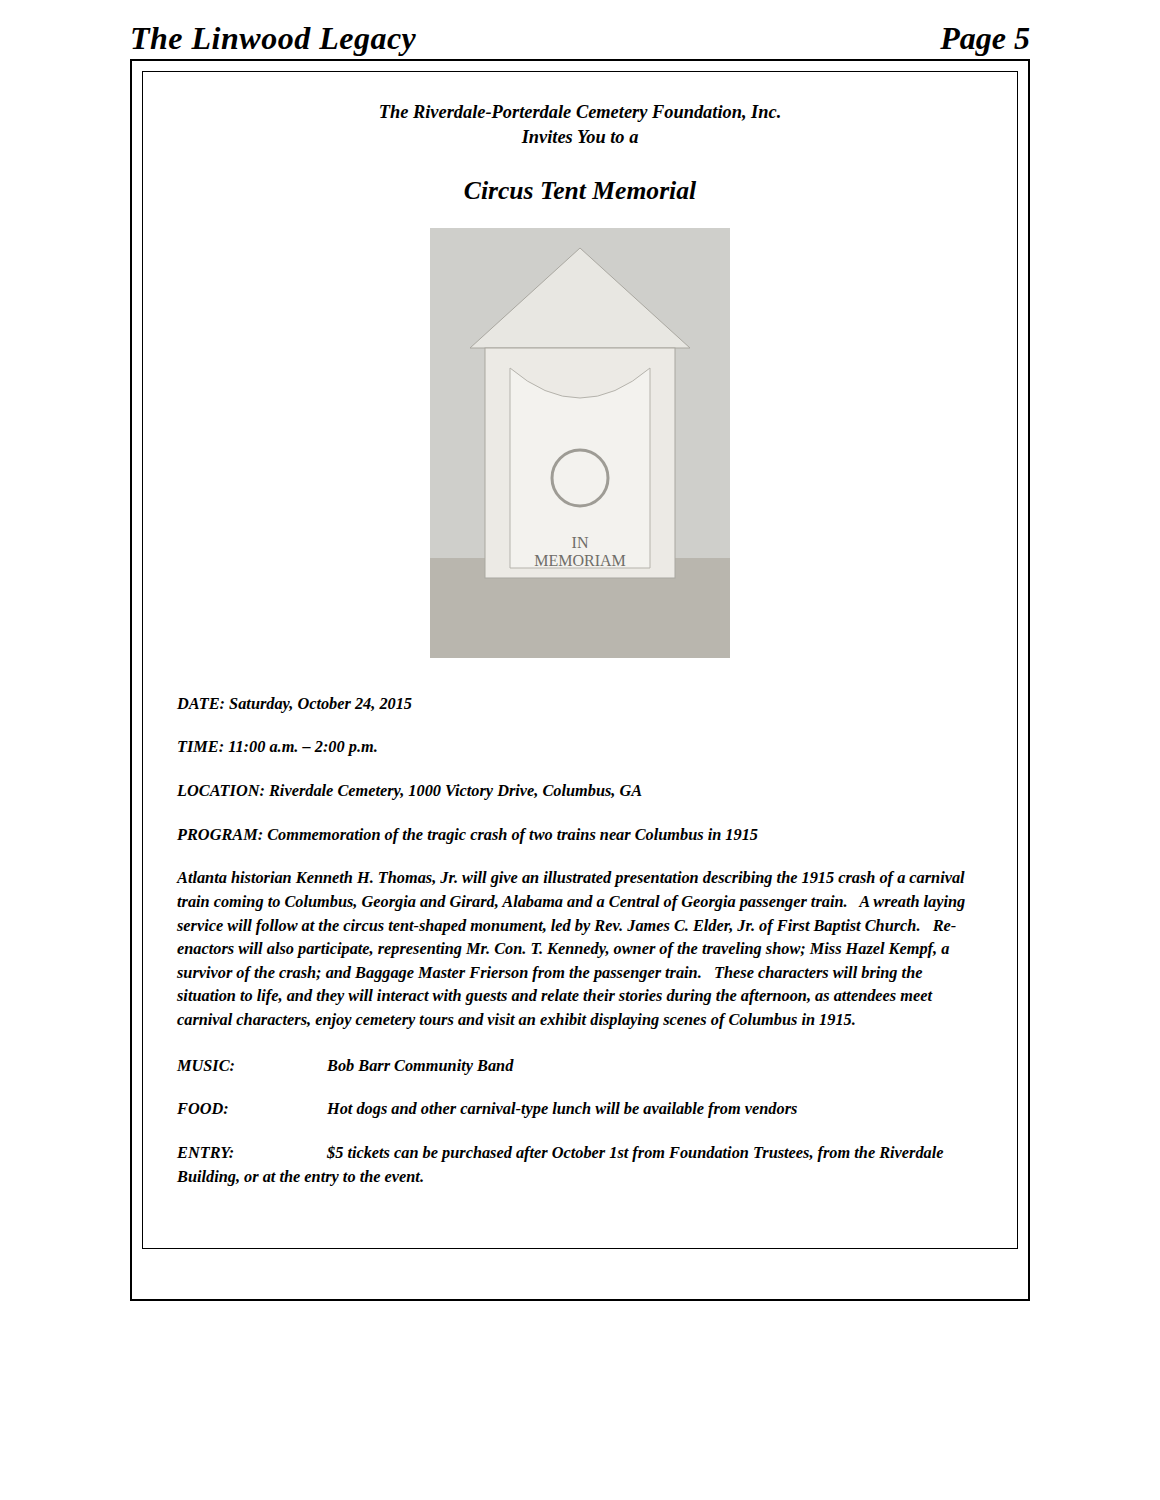The Linwood Legacy Page 5
The Riverdale-Porterdale Cemetery Foundation, Inc.
Invites You to a
Circus Tent Memorial
DATE: Saturday, October 24, 2015
TIME: 11:00 a.m. – 2:00 p.m.
LOCATION: Riverdale Cemetery, 1000 Victory Drive, Columbus, GA
PROGRAM: Commemoration of the tragic crash of two trains near Columbus in 1915
Atlanta historian Kenneth H. Thomas, Jr. will give an illustrated presentation describing the 1915 crash of a carnival train coming to Columbus, Georgia and Girard, Alabama and a Central of Georgia passenger train. A wreath laying service will follow at the circus tent-shaped monument, led by Rev. James C. Elder, Jr. of First Baptist Church. Re-enactors will also participate, representing Mr. Con. T. Kennedy, owner of the traveling show; Miss Hazel Kempf, a survivor of the crash; and Baggage Master Frierson from the passenger train. These characters will bring the situation to life, and they will interact with guests and relate their stories during the afternoon, as attendees meet carnival characters, enjoy cemetery tours and visit an exhibit displaying scenes of Columbus in 1915.
MUSIC: Bob Barr Community Band
FOOD: Hot dogs and other carnival-type lunch will be available from vendors
ENTRY:$5 tickets can be purchased after October 1st from Foundation Trustees, from the Riverdale Building, or at the entry to the event.